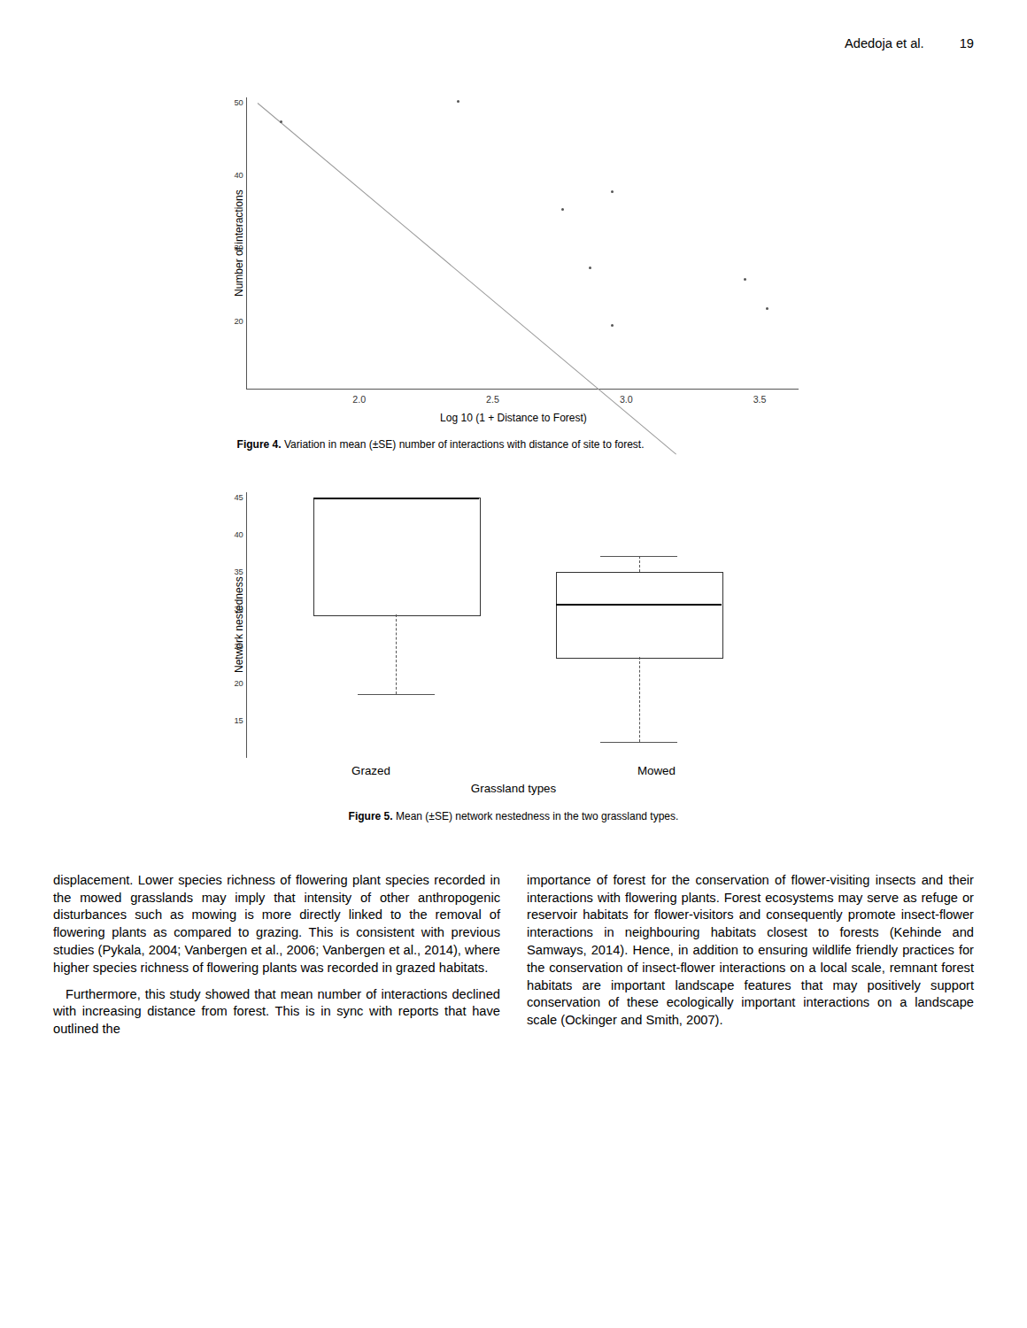Adedoja et al. 19
Number of interactions
50 40 30 20
2.0 2.5 3.0 3.5
Log 10 (1 + Distance to Forest)
Figure 4. Variation in mean (±SE) number of interactions with distance of site to forest.
Network nestedness
45 40 35 30 25 20 15
Grazed Mowed
Grassland types
Figure 5. Mean (±SE) network nestedness in the two grassland types.
displacement. Lower species richness of flowering plant species recorded in the mowed grasslands may imply that intensity of other anthropogenic disturbances such as mowing is more directly linked to the removal of flowering plants as compared to grazing. This is consistent with previous studies (Pykala, 2004; Vanbergen et al., 2006; Vanbergen et al., 2014), where higher species richness of flowering plants was recorded in grazed habitats.
Furthermore, this study showed that mean number of interactions declined with increasing distance from forest. This is in sync with reports that have outlined the
importance of forest for the conservation of flower-visiting insects and their interactions with flowering plants. Forest ecosystems may serve as refuge or reservoir habitats for flower-visitors and consequently promote insect-flower interactions in neighbouring habitats closest to forests (Kehinde and Samways, 2014). Hence, in addition to ensuring wildlife friendly practices for the conservation of insect-flower interactions on a local scale, remnant forest habitats are important landscape features that may positively support conservation of these ecologically important interactions on a landscape scale (Ockinger and Smith, 2007).